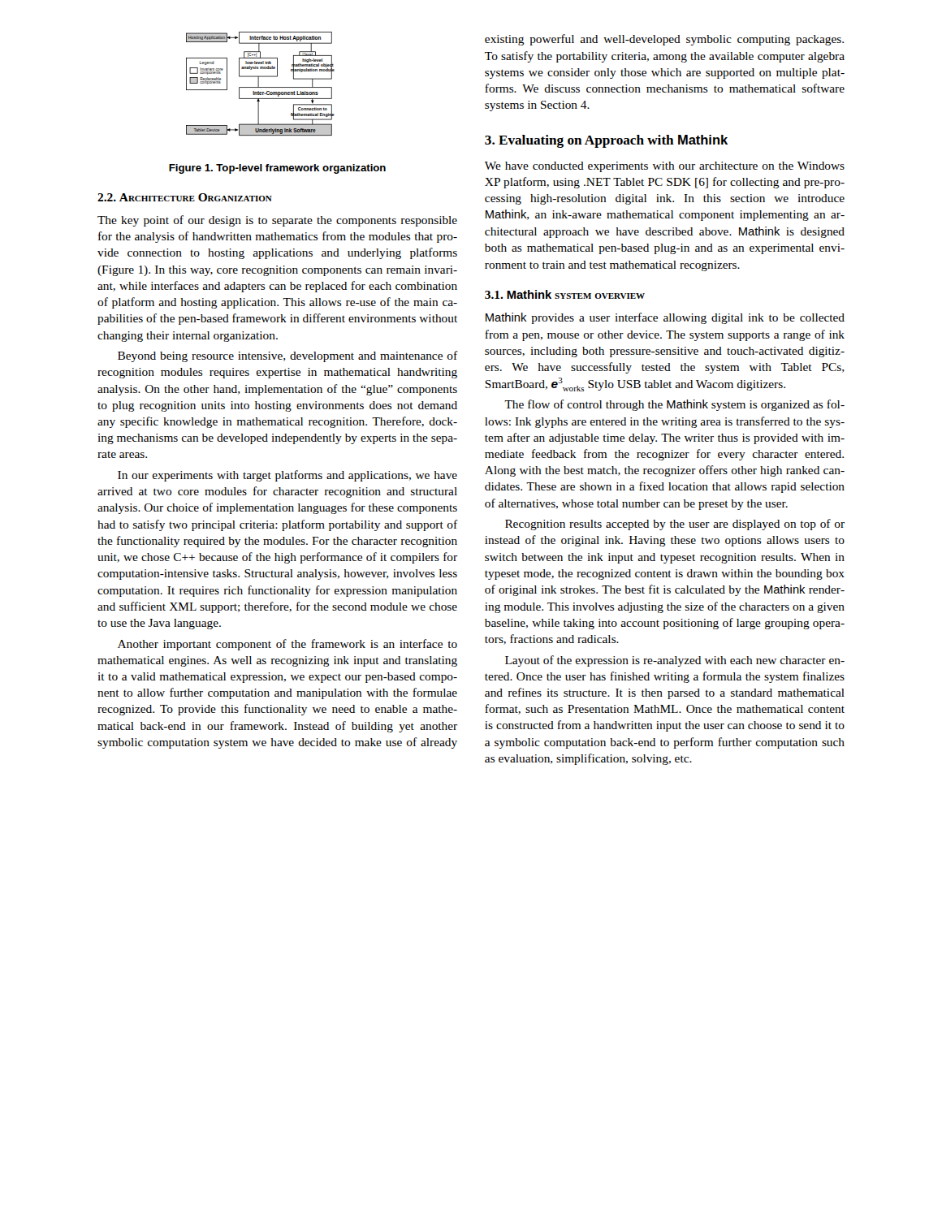Hosting Application Interface to Host Application [C++] [Java] low-level ink analysis module high-level mathematical object manipulation module Legend Invariant core components Replaceable components Inter-Component Liaisons Connection to Mathematical Engine Underlying Ink Software Tablet Device
Figure 1. Top-level framework organization
2.2. Architecture Organization
The key point of our design is to separate the components responsible for the analysis of handwritten mathematics from the modules that provide connection to hosting applications and underlying platforms (Figure 1). In this way, core recognition components can remain invariant, while interfaces and adapters can be replaced for each combination of platform and hosting application. This allows re-use of the main capabilities of the pen-based framework in different environments without changing their internal organization.
Beyond being resource intensive, development and maintenance of recognition modules requires expertise in mathematical handwriting analysis. On the other hand, implementation of the “glue” components to plug recognition units into hosting environments does not demand any specific knowledge in mathematical recognition. Therefore, docking mechanisms can be developed independently by experts in the separate areas.
In our experiments with target platforms and applications, we have arrived at two core modules for character recognition and structural analysis. Our choice of implementation languages for these components had to satisfy two principal criteria: platform portability and support of the functionality required by the modules. For the character recognition unit, we chose C++ because of the high performance of it compilers for computation-intensive tasks. Structural analysis, however, involves less computation. It requires rich functionality for expression manipulation and sufficient XML support; therefore, for the second module we chose to use the Java language.
Another important component of the framework is an interface to mathematical engines. As well as recognizing ink input and translating it to a valid mathematical expression, we expect our pen-based component to allow further computation and manipulation with the formulae recognized. To provide this functionality we need to enable a mathematical back-end in our framework. Instead of building yet another symbolic computation system we have decided to make use of already existing powerful and well-developed symbolic computing packages. To satisfy the portability criteria, among the available computer algebra systems we consider only those which are supported on multiple platforms. We discuss connection mechanisms to mathematical software systems in Section 4.
3. Evaluating on Approach with Mathink
We have conducted experiments with our architecture on the Windows XP platform, using .NET Tablet PC SDK [6] for collecting and pre-processing high-resolution digital ink. In this section we introduce Mathink, an ink-aware mathematical component implementing an architectural approach we have described above. Mathink is designed both as mathematical pen-based plug-in and as an experimental environment to train and test mathematical recognizers.
3.1. Mathink system overview
Mathink provides a user interface allowing digital ink to be collected from a pen, mouse or other device. The system supports a range of ink sources, including both pressure-sensitive and touch-activated digitizers. We have successfully tested the system with Tablet PCs, SmartBoard, e3works Stylo USB tablet and Wacom digitizers.
The flow of control through the Mathink system is organized as follows: Ink glyphs are entered in the writing area is transferred to the system after an adjustable time delay. The writer thus is provided with immediate feedback from the recognizer for every character entered. Along with the best match, the recognizer offers other high ranked candidates. These are shown in a fixed location that allows rapid selection of alternatives, whose total number can be preset by the user.
Recognition results accepted by the user are displayed on top of or instead of the original ink. Having these two options allows users to switch between the ink input and typeset recognition results. When in typeset mode, the recognized content is drawn within the bounding box of original ink strokes. The best fit is calculated by the Mathink rendering module. This involves adjusting the size of the characters on a given baseline, while taking into account positioning of large grouping operators, fractions and radicals.
Layout of the expression is re-analyzed with each new character entered. Once the user has finished writing a formula the system finalizes and refines its structure. It is then parsed to a standard mathematical format, such as Presentation MathML. Once the mathematical content is constructed from a handwritten input the user can choose to send it to a symbolic computation back-end to perform further computation such as evaluation, simplification, solving, etc.